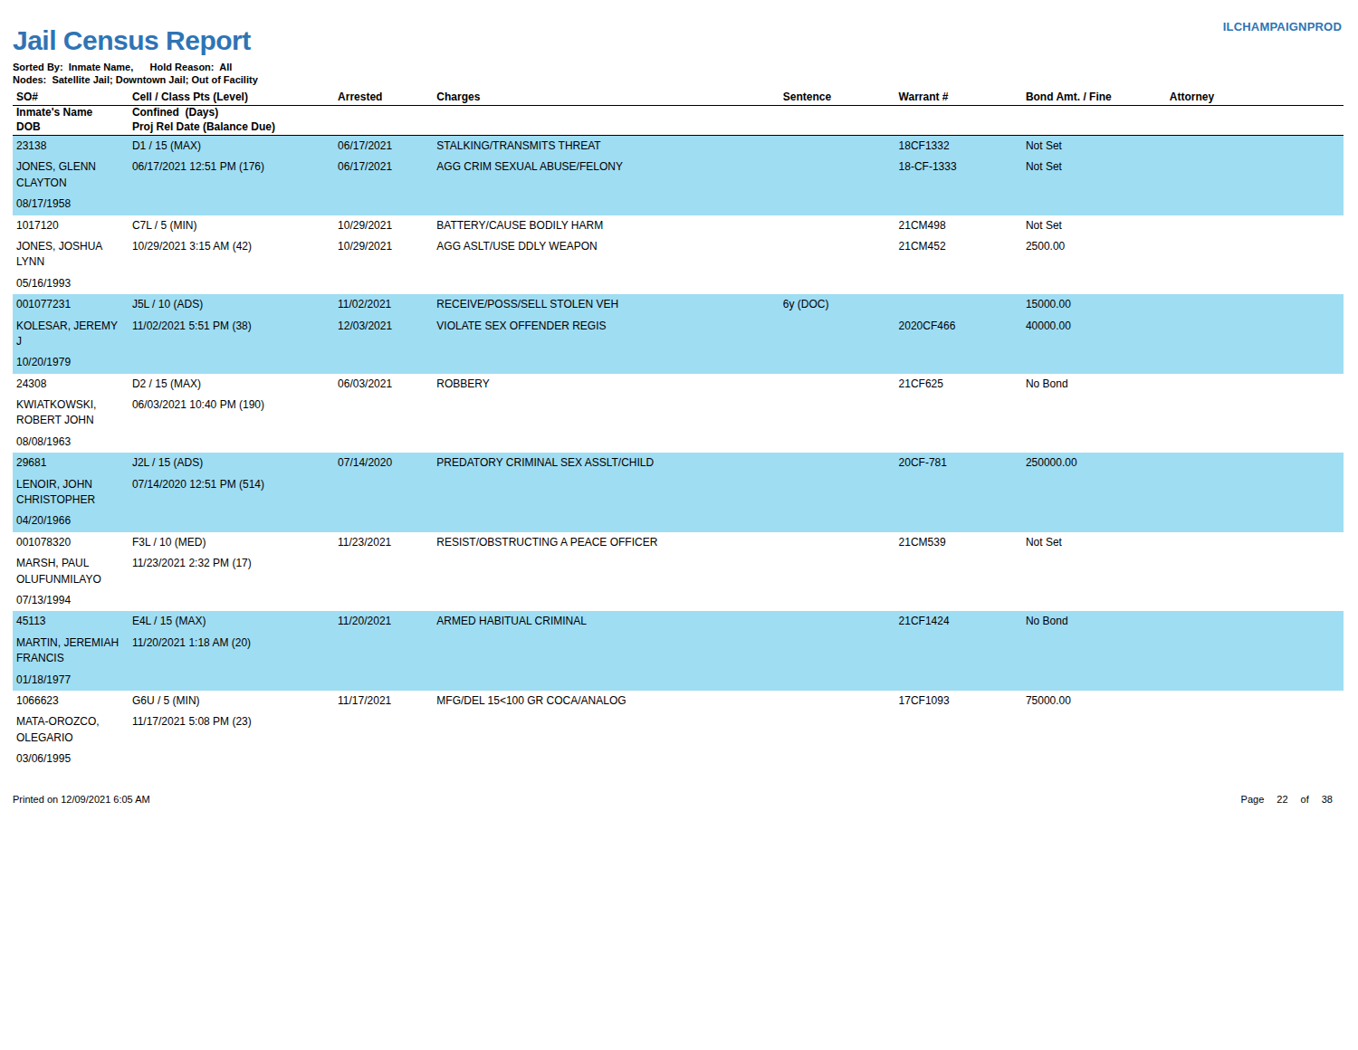ILCHAMPAIGNPROD
Jail Census Report
Sorted By: Inmate Name, Hold Reason: All
Nodes: Satellite Jail; Downtown Jail; Out of Facility
| SO# | Cell / Class Pts (Level) | Arrested | Charges | Sentence | Warrant # | Bond Amt. / Fine | Attorney |
| --- | --- | --- | --- | --- | --- | --- | --- |
| Inmate's Name | Confined (Days) | | | | | | |
| DOB | Proj Rel Date (Balance Due) | | | | | | |
| 23138 | D1 / 15 (MAX) | 06/17/2021 | STALKING/TRANSMITS THREAT | | 18CF1332 | Not Set | |
| JONES, GLENN CLAYTON | 06/17/2021 12:51 PM (176) | 06/17/2021 | AGG CRIM SEXUAL ABUSE/FELONY | | 18-CF-1333 | Not Set | |
| 08/17/1958 | | | | | | | |
| 1017120 | C7L / 5 (MIN) | 10/29/2021 | BATTERY/CAUSE BODILY HARM | | 21CM498 | Not Set | |
| JONES, JOSHUA LYNN | 10/29/2021 3:15 AM (42) | 10/29/2021 | AGG ASLT/USE DDLY WEAPON | | 21CM452 | 2500.00 | |
| 05/16/1993 | | | | | | | |
| 001077231 | J5L / 10 (ADS) | 11/02/2021 | RECEIVE/POSS/SELL STOLEN VEH | 6y (DOC) | | 15000.00 | |
| KOLESAR, JEREMY J | 11/02/2021 5:51 PM (38) | 12/03/2021 | VIOLATE SEX OFFENDER REGIS | | 2020CF466 | 40000.00 | |
| 10/20/1979 | | | | | | | |
| 24308 | D2 / 15 (MAX) | 06/03/2021 | ROBBERY | | 21CF625 | No Bond | |
| KWIATKOWSKI, ROBERT JOHN | 06/03/2021 10:40 PM (190) | | | | | | |
| 08/08/1963 | | | | | | | |
| 29681 | J2L / 15 (ADS) | 07/14/2020 | PREDATORY CRIMINAL SEX ASSLT/CHILD | | 20CF-781 | 250000.00 | |
| LENOIR, JOHN CHRISTOPHER | 07/14/2020 12:51 PM (514) | | | | | | |
| 04/20/1966 | | | | | | | |
| 001078320 | F3L / 10 (MED) | 11/23/2021 | RESIST/OBSTRUCTING A PEACE OFFICER | | 21CM539 | Not Set | |
| MARSH, PAUL OLUFUNMILAYO | 11/23/2021 2:32 PM (17) | | | | | | |
| 07/13/1994 | | | | | | | |
| 45113 | E4L / 15 (MAX) | 11/20/2021 | ARMED HABITUAL CRIMINAL | | 21CF1424 | No Bond | |
| MARTIN, JEREMIAH FRANCIS | 11/20/2021 1:18 AM (20) | | | | | | |
| 01/18/1977 | | | | | | | |
| 1066623 | G6U / 5 (MIN) | 11/17/2021 | MFG/DEL 15<100 GR COCA/ANALOG | | 17CF1093 | 75000.00 | |
| MATA-OROZCO, OLEGARIO | 11/17/2021 5:08 PM (23) | | | | | | |
| 03/06/1995 | | | | | | | |
Printed on 12/09/2021 6:05 AM
Page22of38